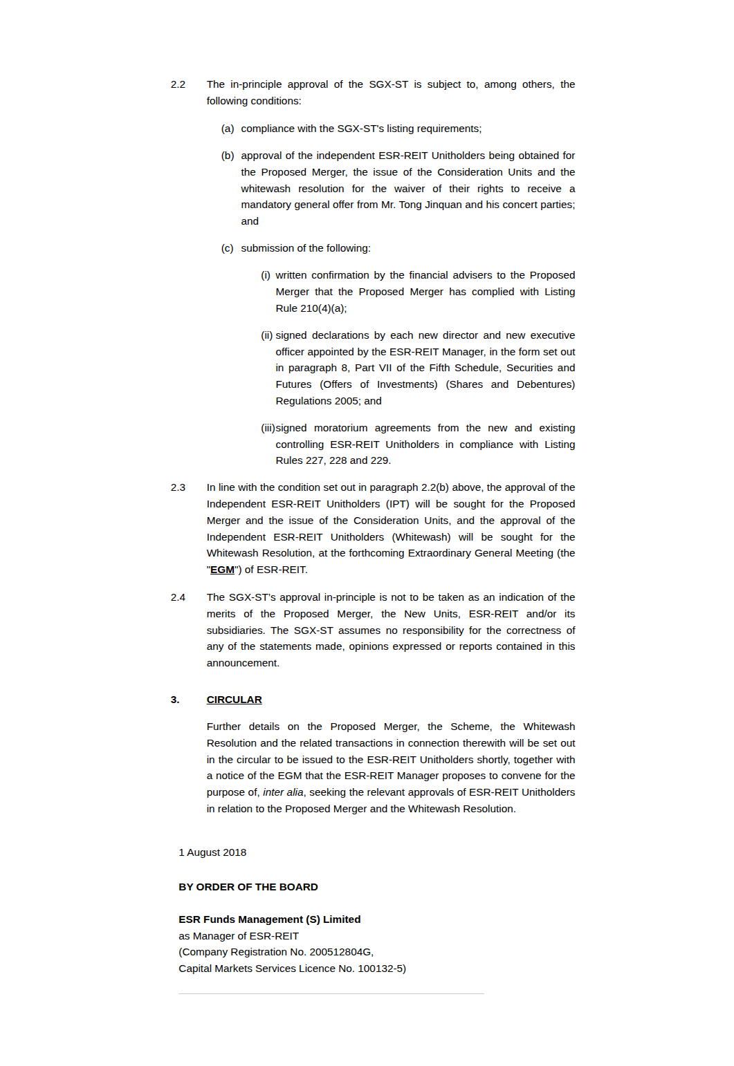2.2
The in-principle approval of the SGX-ST is subject to, among others, the following conditions:
(a)
compliance with the SGX-ST's listing requirements;
(b)
approval of the independent ESR-REIT Unitholders being obtained for the Proposed Merger, the issue of the Consideration Units and the whitewash resolution for the waiver of their rights to receive a mandatory general offer from Mr. Tong Jinquan and his concert parties; and
(c)
submission of the following:
(i)
written confirmation by the financial advisers to the Proposed Merger that the Proposed Merger has complied with Listing Rule 210(4)(a);
(ii)
signed declarations by each new director and new executive officer appointed by the ESR-REIT Manager, in the form set out in paragraph 8, Part VII of the Fifth Schedule, Securities and Futures (Offers of Investments) (Shares and Debentures) Regulations 2005; and
(iii)
signed moratorium agreements from the new and existing controlling ESR-REIT Unitholders in compliance with Listing Rules 227, 228 and 229.
2.3
In line with the condition set out in paragraph 2.2(b) above, the approval of the Independent ESR-REIT Unitholders (IPT) will be sought for the Proposed Merger and the issue of the Consideration Units, and the approval of the Independent ESR-REIT Unitholders (Whitewash) will be sought for the Whitewash Resolution, at the forthcoming Extraordinary General Meeting (the "EGM") of ESR-REIT.
2.4
The SGX-ST’s approval in-principle is not to be taken as an indication of the merits of the Proposed Merger, the New Units, ESR-REIT and/or its subsidiaries. The SGX-ST assumes no responsibility for the correctness of any of the statements made, opinions expressed or reports contained in this announcement.
3.
CIRCULAR
Further details on the Proposed Merger, the Scheme, the Whitewash Resolution and the related transactions in connection therewith will be set out in the circular to be issued to the ESR-REIT Unitholders shortly, together with a notice of the EGM that the ESR-REIT Manager proposes to convene for the purpose of, inter alia, seeking the relevant approvals of ESR-REIT Unitholders in relation to the Proposed Merger and the Whitewash Resolution.
1 August 2018
BY ORDER OF THE BOARD
ESR Funds Management (S) Limited
as Manager of ESR-REIT
(Company Registration No. 200512804G,
Capital Markets Services Licence No. 100132-5)